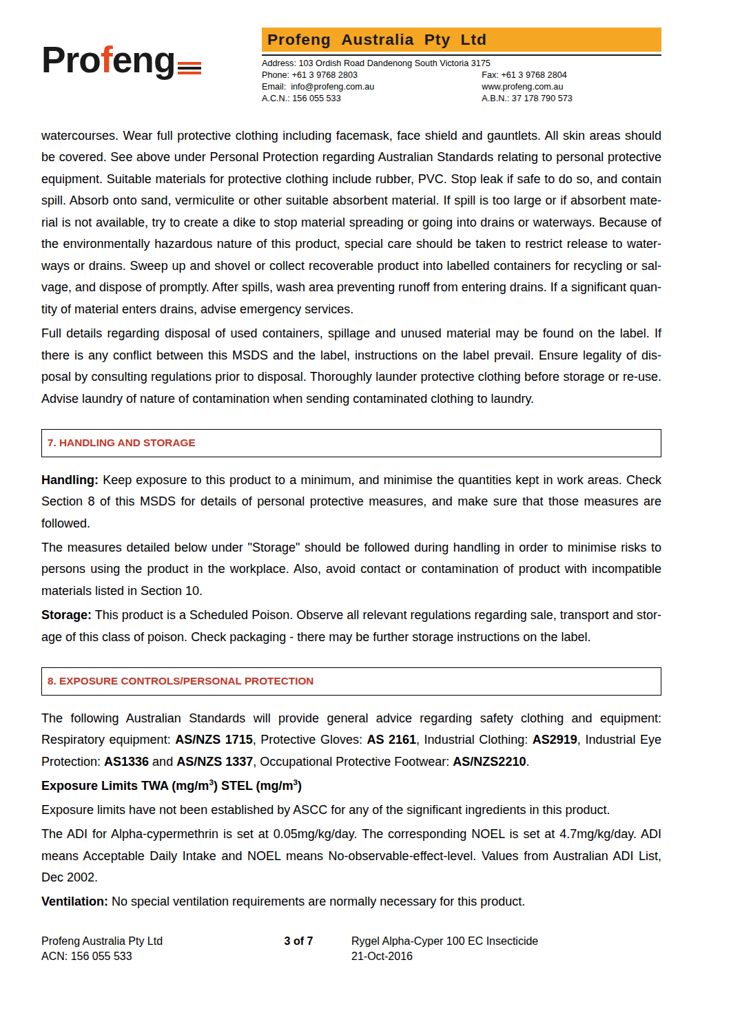Profeng
Profeng Australia Pty Ltd
| Address: 103 Ordish Road Dandenong South Victoria 3175 |
| Phone: +61 3 9768 2803 | Fax: +61 3 9768 2804 |
| Email: info@profeng.com.au | www.profeng.com.au |
| A.C.N.: 156 055 533 | A.B.N.: 37 178 790 573 |
watercourses. Wear full protective clothing including facemask, face shield and gauntlets. All skin areas should be covered. See above under Personal Protection regarding Australian Standards relating to personal protective equipment. Suitable materials for protective clothing include rubber, PVC. Stop leak if safe to do so, and contain spill. Absorb onto sand, vermiculite or other suitable absorbent material. If spill is too large or if absorbent material is not available, try to create a dike to stop material spreading or going into drains or waterways. Because of the environmentally hazardous nature of this product, special care should be taken to restrict release to waterways or drains. Sweep up and shovel or collect recoverable product into labelled containers for recycling or salvage, and dispose of promptly. After spills, wash area preventing runoff from entering drains. If a significant quantity of material enters drains, advise emergency services.
Full details regarding disposal of used containers, spillage and unused material may be found on the label. If there is any conflict between this MSDS and the label, instructions on the label prevail. Ensure legality of disposal by consulting regulations prior to disposal. Thoroughly launder protective clothing before storage or re-use. Advise laundry of nature of contamination when sending contaminated clothing to laundry.
7. Handling and Storage
Handling: Keep exposure to this product to a minimum, and minimise the quantities kept in work areas. Check Section 8 of this MSDS for details of personal protective measures, and make sure that those measures are followed.
The measures detailed below under "Storage" should be followed during handling in order to minimise risks to persons using the product in the workplace. Also, avoid contact or contamination of product with incompatible materials listed in Section 10.
Storage: This product is a Scheduled Poison. Observe all relevant regulations regarding sale, transport and storage of this class of poison. Check packaging - there may be further storage instructions on the label.
8. Exposure Controls/Personal Protection
The following Australian Standards will provide general advice regarding safety clothing and equipment: Respiratory equipment: AS/NZS 1715, Protective Gloves: AS 2161, Industrial Clothing: AS2919, Industrial Eye Protection: AS1336 and AS/NZS 1337, Occupational Protective Footwear: AS/NZS2210.
Exposure Limits TWA (mg/m3) STEL (mg/m3)
Exposure limits have not been established by ASCC for any of the significant ingredients in this product.
The ADI for Alpha-cypermethrin is set at 0.05mg/kg/day. The corresponding NOEL is set at 4.7mg/kg/day. ADI means Acceptable Daily Intake and NOEL means No-observable-effect-level. Values from Australian ADI List, Dec 2002.
Ventilation: No special ventilation requirements are normally necessary for this product.
| Profeng Australia Pty Ltd | 3 of 7 | Rygel Alpha-Cyper 100 EC Insecticide |
| ACN: 156 055 533 | | 21-Oct-2016 |